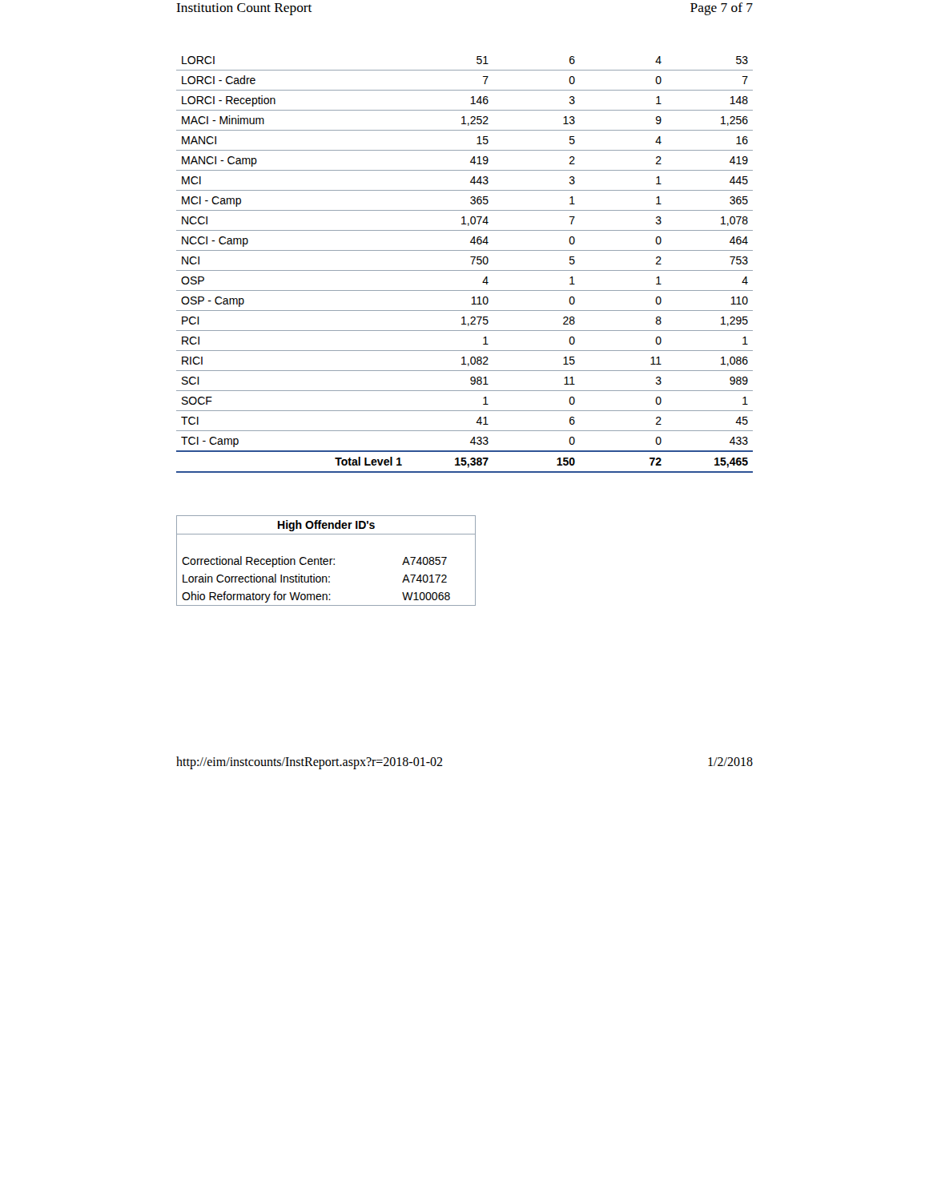Institution Count Report
Page 7 of 7
| LORCI | 51 | 6 | 4 | 53 |
| LORCI - Cadre | 7 | 0 | 0 | 7 |
| LORCI - Reception | 146 | 3 | 1 | 148 |
| MACI - Minimum | 1,252 | 13 | 9 | 1,256 |
| MANCI | 15 | 5 | 4 | 16 |
| MANCI - Camp | 419 | 2 | 2 | 419 |
| MCI | 443 | 3 | 1 | 445 |
| MCI - Camp | 365 | 1 | 1 | 365 |
| NCCI | 1,074 | 7 | 3 | 1,078 |
| NCCI - Camp | 464 | 0 | 0 | 464 |
| NCI | 750 | 5 | 2 | 753 |
| OSP | 4 | 1 | 1 | 4 |
| OSP - Camp | 110 | 0 | 0 | 110 |
| PCI | 1,275 | 28 | 8 | 1,295 |
| RCI | 1 | 0 | 0 | 1 |
| RICI | 1,082 | 15 | 11 | 1,086 |
| SCI | 981 | 11 | 3 | 989 |
| SOCF | 1 | 0 | 0 | 1 |
| TCI | 41 | 6 | 2 | 45 |
| TCI - Camp | 433 | 0 | 0 | 433 |
| Total Level 1 | 15,387 | 150 | 72 | 15,465 |
| High Offender ID's |
| Correctional Reception Center: | A740857 |
| Lorain Correctional Institution: | A740172 |
| Ohio Reformatory for Women: | W100068 |
http://eim/instcounts/InstReport.aspx?r=2018-01-02
1/2/2018